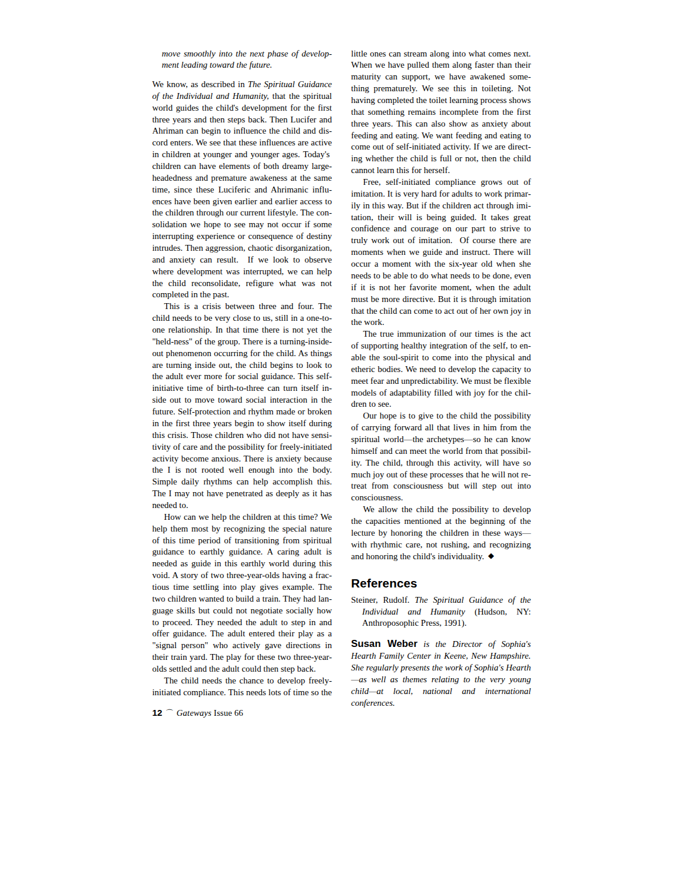move smoothly into the next phase of development leading toward the future.
We know, as described in The Spiritual Guidance of the Individual and Humanity, that the spiritual world guides the child's development for the first three years and then steps back. Then Lucifer and Ahriman can begin to influence the child and discord enters. We see that these influences are active in children at younger and younger ages. Today's children can have elements of both dreamy large-headedness and premature awakeness at the same time, since these Luciferic and Ahrimanic influences have been given earlier and earlier access to the children through our current lifestyle. The consolidation we hope to see may not occur if some interrupting experience or consequence of destiny intrudes. Then aggression, chaotic disorganization, and anxiety can result. If we look to observe where development was interrupted, we can help the child reconsolidate, refigure what was not completed in the past.
This is a crisis between three and four. The child needs to be very close to us, still in a one-to-one relationship. In that time there is not yet the "held-ness" of the group. There is a turning-inside-out phenomenon occurring for the child. As things are turning inside out, the child begins to look to the adult ever more for social guidance. This self-initiative time of birth-to-three can turn itself inside out to move toward social interaction in the future. Self-protection and rhythm made or broken in the first three years begin to show itself during this crisis. Those children who did not have sensitivity of care and the possibility for freely-initiated activity become anxious. There is anxiety because the I is not rooted well enough into the body. Simple daily rhythms can help accomplish this. The I may not have penetrated as deeply as it has needed to.
How can we help the children at this time? We help them most by recognizing the special nature of this time period of transitioning from spiritual guidance to earthly guidance. A caring adult is needed as guide in this earthly world during this void. A story of two three-year-olds having a fractious time settling into play gives example. The two children wanted to build a train. They had language skills but could not negotiate socially how to proceed. They needed the adult to step in and offer guidance. The adult entered their play as a "signal person" who actively gave directions in their train yard. The play for these two three-year-olds settled and the adult could then step back.
The child needs the chance to develop freely-initiated compliance. This needs lots of time so the little ones can stream along into what comes next. When we have pulled them along faster than their maturity can support, we have awakened something prematurely. We see this in toileting. Not having completed the toilet learning process shows that something remains incomplete from the first three years. This can also show as anxiety about feeding and eating. We want feeding and eating to come out of self-initiated activity. If we are directing whether the child is full or not, then the child cannot learn this for herself.
Free, self-initiated compliance grows out of imitation. It is very hard for adults to work primarily in this way. But if the children act through imitation, their will is being guided. It takes great confidence and courage on our part to strive to truly work out of imitation. Of course there are moments when we guide and instruct. There will occur a moment with the six-year old when she needs to be able to do what needs to be done, even if it is not her favorite moment, when the adult must be more directive. But it is through imitation that the child can come to act out of her own joy in the work.
The true immunization of our times is the act of supporting healthy integration of the self, to enable the soul-spirit to come into the physical and etheric bodies. We need to develop the capacity to meet fear and unpredictability. We must be flexible models of adaptability filled with joy for the children to see.
Our hope is to give to the child the possibility of carrying forward all that lives in him from the spiritual world—the archetypes—so he can know himself and can meet the world from that possibility. The child, through this activity, will have so much joy out of these processes that he will not retreat from consciousness but will step out into consciousness.
We allow the child the possibility to develop the capacities mentioned at the beginning of the lecture by honoring the children in these ways—with rhythmic care, not rushing, and recognizing and honoring the child's individuality. ◆
References
Steiner, Rudolf. The Spiritual Guidance of the Individual and Humanity (Hudson, NY: Anthroposophic Press, 1991).
Susan Weber is the Director of Sophia's Hearth Family Center in Keene, New Hampshire. She regularly presents the work of Sophia's Hearth—as well as themes relating to the very young child—at local, national and international conferences.
12⌒Gateways Issue 66